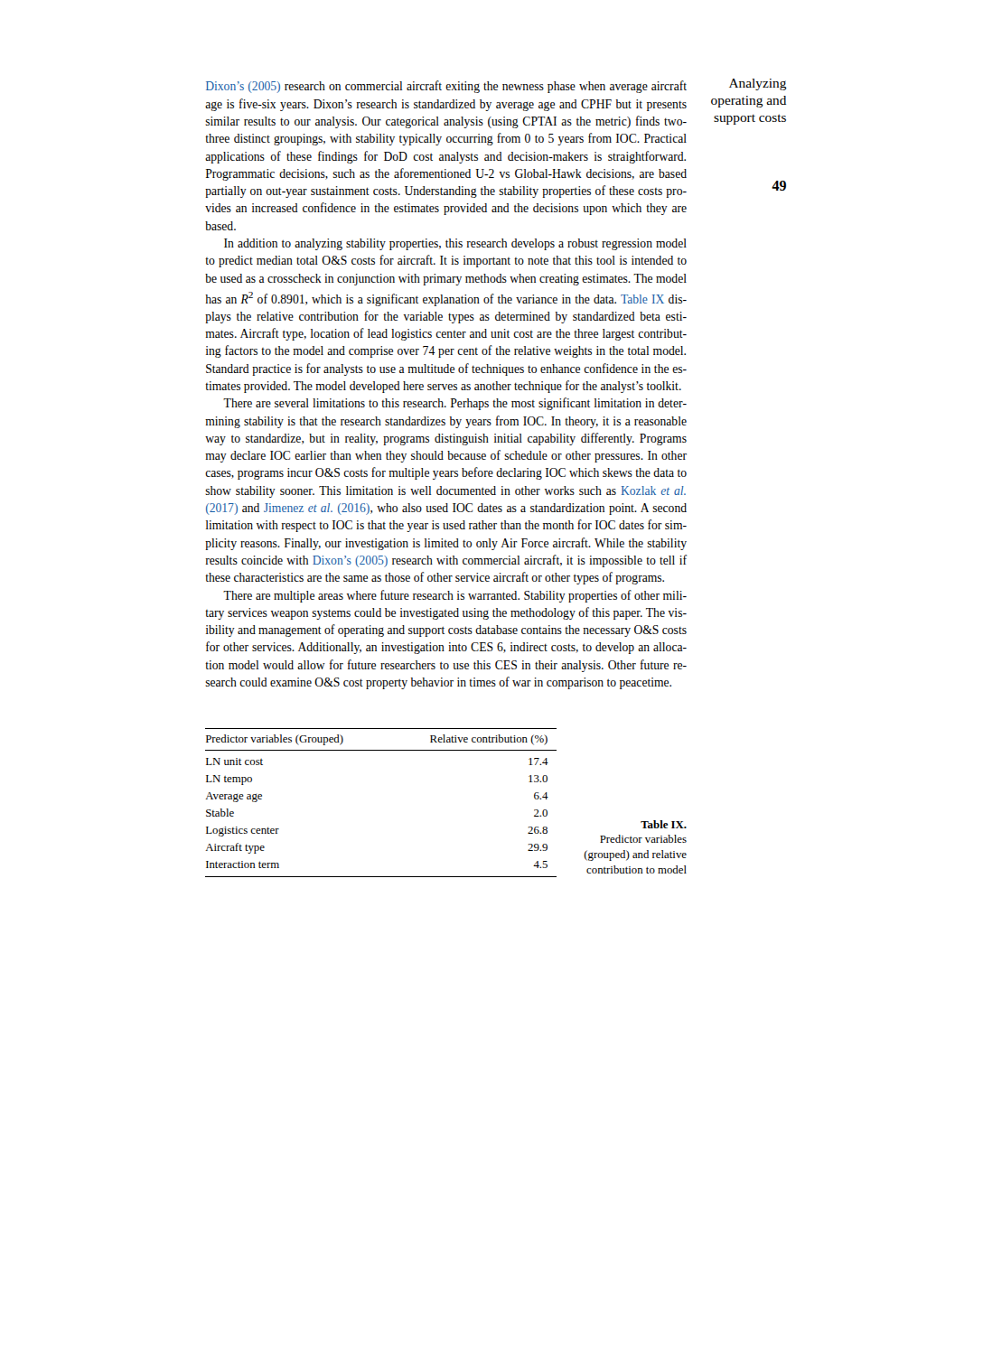Analyzing
operating and
support costs
49
Dixon’s (2005) research on commercial aircraft exiting the newness phase when average aircraft age is five-six years. Dixon’s research is standardized by average age and CPHF but it presents similar results to our analysis. Our categorical analysis (using CPTAI as the metric) finds two-three distinct groupings, with stability typically occurring from 0 to 5 years from IOC. Practical applications of these findings for DoD cost analysts and decision-makers is straightforward. Programmatic decisions, such as the aforementioned U-2 vs Global-Hawk decisions, are based partially on out-year sustainment costs. Understanding the stability properties of these costs provides an increased confidence in the estimates provided and the decisions upon which they are based.
In addition to analyzing stability properties, this research develops a robust regression model to predict median total O&S costs for aircraft. It is important to note that this tool is intended to be used as a crosscheck in conjunction with primary methods when creating estimates. The model has an R2 of 0.8901, which is a significant explanation of the variance in the data. Table IX displays the relative contribution for the variable types as determined by standardized beta estimates. Aircraft type, location of lead logistics center and unit cost are the three largest contributing factors to the model and comprise over 74 per cent of the relative weights in the total model. Standard practice is for analysts to use a multitude of techniques to enhance confidence in the estimates provided. The model developed here serves as another technique for the analyst’s toolkit.
There are several limitations to this research. Perhaps the most significant limitation in determining stability is that the research standardizes by years from IOC. In theory, it is a reasonable way to standardize, but in reality, programs distinguish initial capability differently. Programs may declare IOC earlier than when they should because of schedule or other pressures. In other cases, programs incur O&S costs for multiple years before declaring IOC which skews the data to show stability sooner. This limitation is well documented in other works such as Kozlak et al. (2017) and Jimenez et al. (2016), who also used IOC dates as a standardization point. A second limitation with respect to IOC is that the year is used rather than the month for IOC dates for simplicity reasons. Finally, our investigation is limited to only Air Force aircraft. While the stability results coincide with Dixon’s (2005) research with commercial aircraft, it is impossible to tell if these characteristics are the same as those of other service aircraft or other types of programs.
There are multiple areas where future research is warranted. Stability properties of other military services weapon systems could be investigated using the methodology of this paper. The visibility and management of operating and support costs database contains the necessary O&S costs for other services. Additionally, an investigation into CES 6, indirect costs, to develop an allocation model would allow for future researchers to use this CES in their analysis. Other future research could examine O&S cost property behavior in times of war in comparison to peacetime.
| Predictor variables (Grouped) | Relative contribution (%) |
| --- | --- |
| LN unit cost | 17.4 |
| LN tempo | 13.0 |
| Average age | 6.4 |
| Stable | 2.0 |
| Logistics center | 26.8 |
| Aircraft type | 29.9 |
| Interaction term | 4.5 |
Table IX.
Predictor variables (grouped) and relative contribution to model